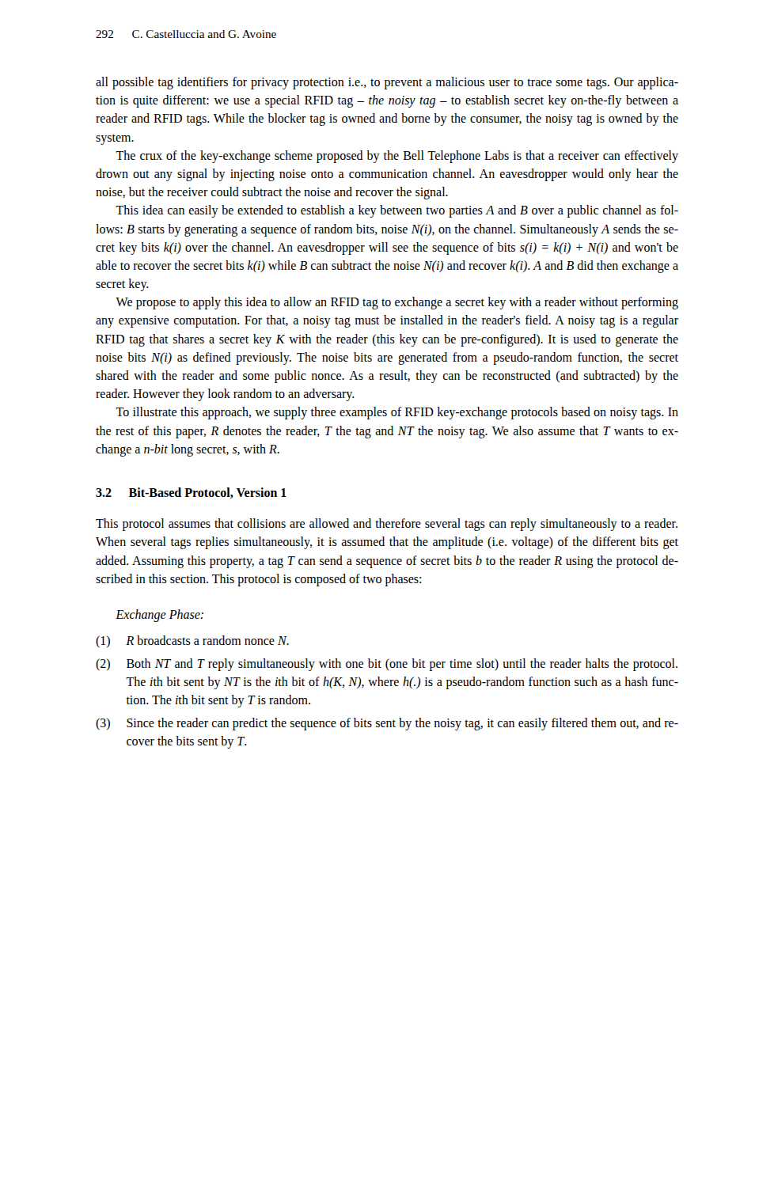292 C. Castelluccia and G. Avoine
all possible tag identifiers for privacy protection i.e., to prevent a malicious user to trace some tags. Our application is quite different: we use a special RFID tag – the noisy tag – to establish secret key on-the-fly between a reader and RFID tags. While the blocker tag is owned and borne by the consumer, the noisy tag is owned by the system.
The crux of the key-exchange scheme proposed by the Bell Telephone Labs is that a receiver can effectively drown out any signal by injecting noise onto a communication channel. An eavesdropper would only hear the noise, but the receiver could subtract the noise and recover the signal.
This idea can easily be extended to establish a key between two parties A and B over a public channel as follows: B starts by generating a sequence of random bits, noise N(i), on the channel. Simultaneously A sends the secret key bits k(i) over the channel. An eavesdropper will see the sequence of bits s(i) = k(i) + N(i) and won't be able to recover the secret bits k(i) while B can subtract the noise N(i) and recover k(i). A and B did then exchange a secret key.
We propose to apply this idea to allow an RFID tag to exchange a secret key with a reader without performing any expensive computation. For that, a noisy tag must be installed in the reader's field. A noisy tag is a regular RFID tag that shares a secret key K with the reader (this key can be pre-configured). It is used to generate the noise bits N(i) as defined previously. The noise bits are generated from a pseudo-random function, the secret shared with the reader and some public nonce. As a result, they can be reconstructed (and subtracted) by the reader. However they look random to an adversary.
To illustrate this approach, we supply three examples of RFID key-exchange protocols based on noisy tags. In the rest of this paper, R denotes the reader, T the tag and NT the noisy tag. We also assume that T wants to exchange a n-bit long secret, s, with R.
3.2 Bit-Based Protocol, Version 1
This protocol assumes that collisions are allowed and therefore several tags can reply simultaneously to a reader. When several tags replies simultaneously, it is assumed that the amplitude (i.e. voltage) of the different bits get added. Assuming this property, a tag T can send a sequence of secret bits b to the reader R using the protocol described in this section. This protocol is composed of two phases:
Exchange Phase:
(1) R broadcasts a random nonce N.
(2) Both NT and T reply simultaneously with one bit (one bit per time slot) until the reader halts the protocol. The ith bit sent by NT is the ith bit of h(K, N), where h(.) is a pseudo-random function such as a hash function. The ith bit sent by T is random.
(3) Since the reader can predict the sequence of bits sent by the noisy tag, it can easily filtered them out, and recover the bits sent by T.